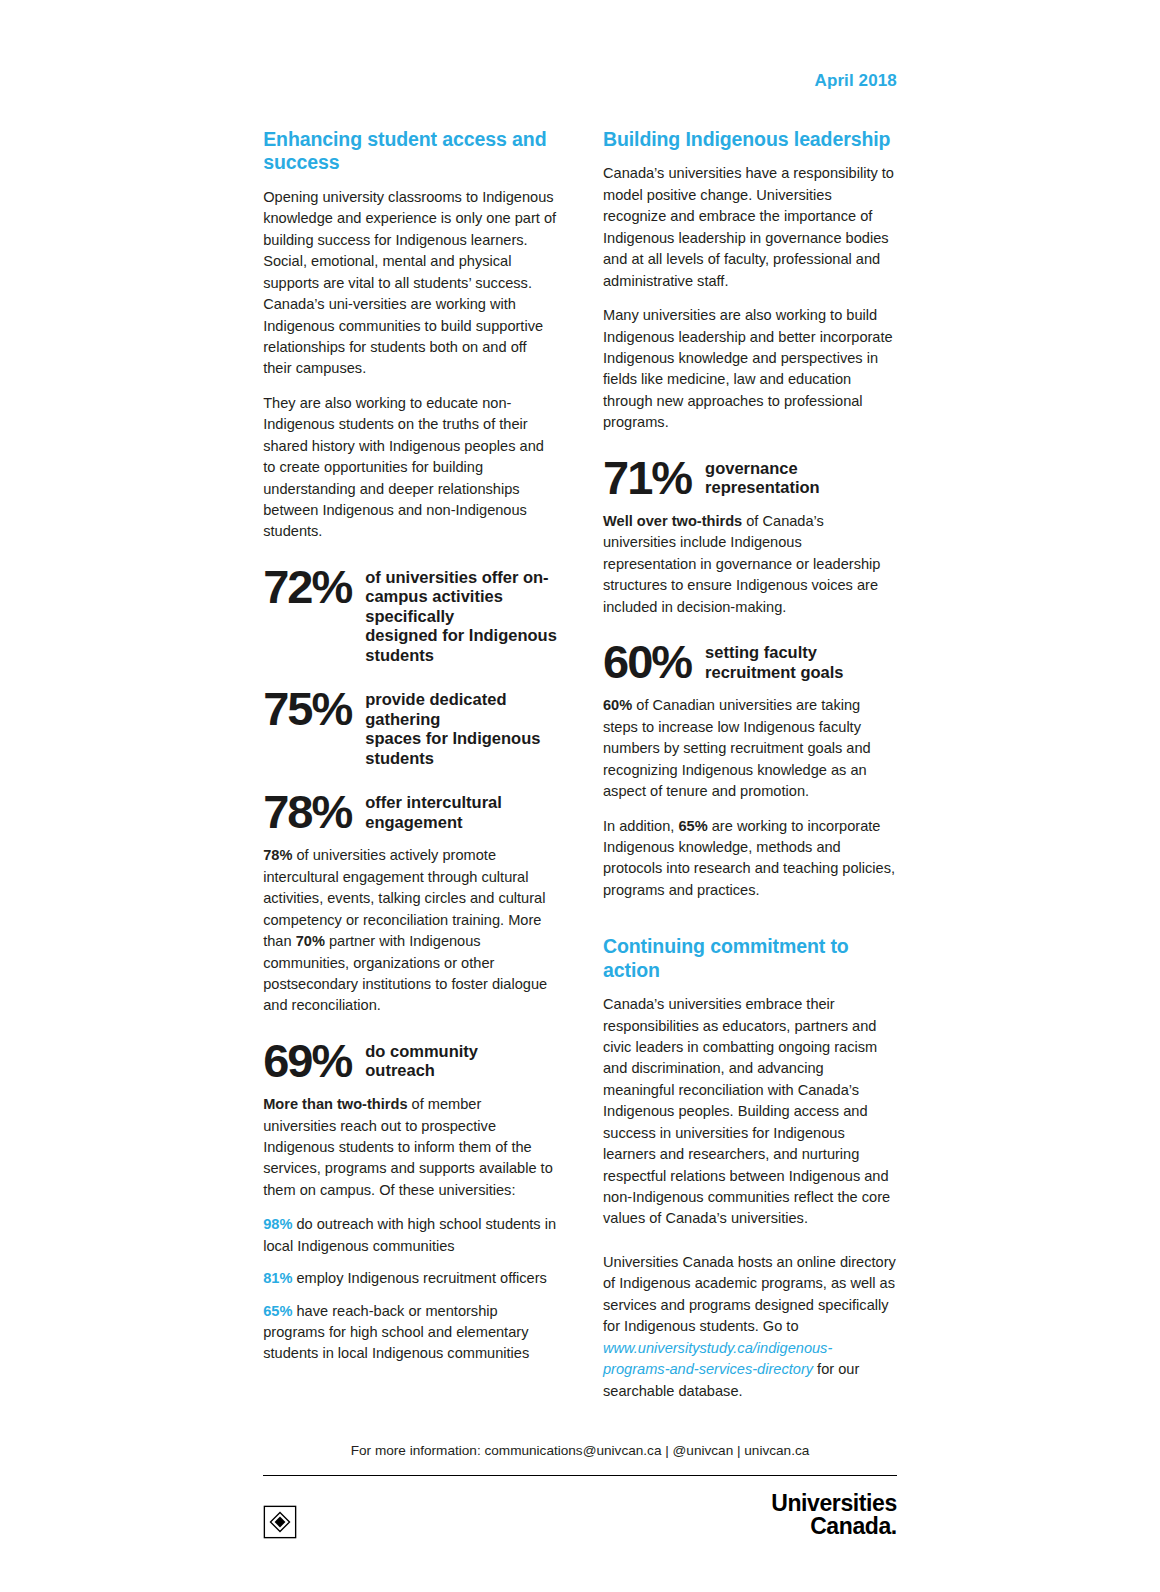April 2018
Enhancing student access and success
Opening university classrooms to Indigenous knowledge and experience is only one part of building success for Indigenous learners. Social, emotional, mental and physical supports are vital to all students’ success. Canada’s uni-versities are working with Indigenous communities to build supportive relationships for students both on and off their campuses.
They are also working to educate non-Indigenous students on the truths of their shared history with Indigenous peoples and to create opportunities for building understanding and deeper relationships between Indigenous and non-Indigenous students.
72%
of universities offer on-
campus activities specifically
designed for Indigenous
students
75%
provide dedicated gathering
spaces for Indigenous
students
78%
offer intercultural
engagement
78% of universities actively promote intercultural engagement through cultural activities, events, talking circles and cultural competency or reconciliation training. More than 70% partner with Indigenous communities, organizations or other postsecondary institutions to foster dialogue and reconciliation.
69%
do community
outreach
More than two-thirds of member universities reach out to prospective Indigenous students to inform them of the services, programs and supports available to them on campus. Of these universities:
98% do outreach with high school students in local Indigenous communities
81% employ Indigenous recruitment officers
65% have reach-back or mentorship programs for high school and elementary students in local Indigenous communities
Building Indigenous leadership
Canada’s universities have a responsibility to model positive change. Universities recognize and embrace the importance of Indigenous leadership in governance bodies and at all levels of faculty, professional and administrative staff.
Many universities are also working to build Indigenous leadership and better incorporate Indigenous knowledge and perspectives in fields like medicine, law and education through new approaches to professional programs.
71%
governance
representation
Well over two-thirds of Canada’s universities include Indigenous representation in governance or leadership structures to ensure Indigenous voices are included in decision-making.
60%
setting faculty
recruitment goals
60% of Canadian universities are taking steps to increase low Indigenous faculty numbers by setting recruitment goals and recognizing Indigenous knowledge as an aspect of tenure and promotion.
In addition, 65% are working to incorporate Indigenous knowledge, methods and protocols into research and teaching policies, programs and practices.
Continuing commitment to action
Canada’s universities embrace their responsibilities as educators, partners and civic leaders in combatting ongoing racism and discrimination, and advancing meaningful reconciliation with Canada’s Indigenous peoples. Building access and success in universities for Indigenous learners and researchers, and nurturing respectful relations between Indigenous and non-Indigenous communities reflect the core values of Canada’s universities.
Universities Canada hosts an online directory of Indigenous academic programs, as well as services and programs designed specifically for Indigenous students. Go to www.universitystudy.ca/indigenous-programs-and-services-directory for our searchable database.
For more information: communications@univcan.ca | @univcan | univcan.ca
Universities
Canada.